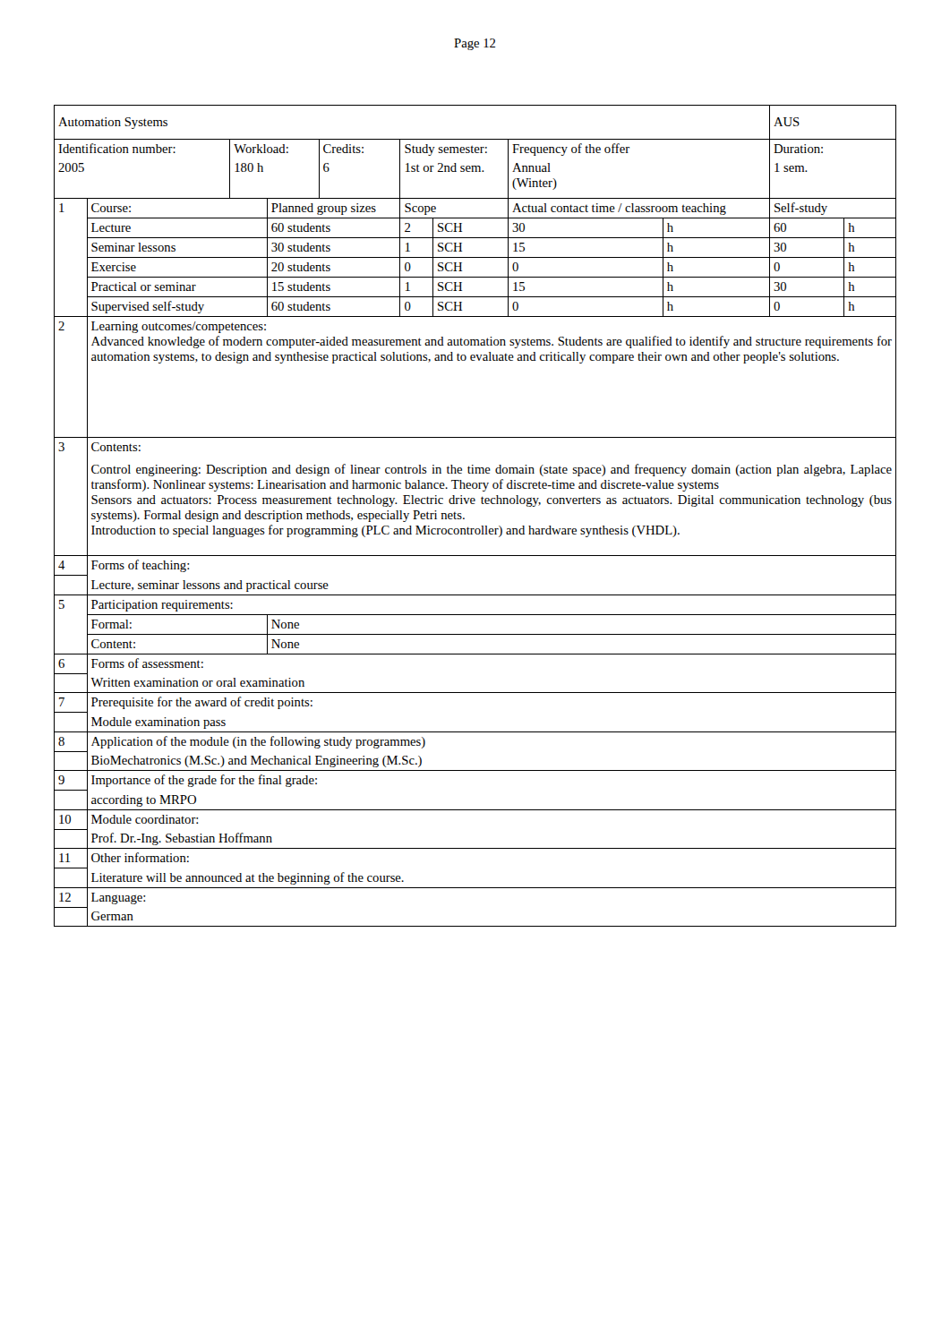Page 12
| Automation Systems | AUS |
| Identification number: | Workload: | Credits: | Study semester: | Frequency of the offer | Duration: |
| 2005 | 180 h | 6 | 1st or 2nd sem. | Annual (Winter) | 1 sem. |
| 1 | Course: | Planned group sizes | Scope | Actual contact time / classroom teaching | Self-study |
| Lecture | 60 students | 2 | SCH | 30 | h | 60 | h |
| Seminar lessons | 30 students | 1 | SCH | 15 | h | 30 | h |
| Exercise | 20 students | 0 | SCH | 0 | h | 0 | h |
| Practical or seminar | 15 students | 1 | SCH | 15 | h | 30 | h |
| Supervised self-study | 60 students | 0 | SCH | 0 | h | 0 | h |
| 2 | Learning outcomes/competences: Advanced knowledge of modern computer-aided measurement and automation systems. Students are qualified to identify and structure requirements for automation systems, to design and synthesise practical solutions, and to evaluate and critically compare their own and other people's solutions. |
| 3 | Contents: Control engineering: Description and design of linear controls in the time domain (state space) and frequency domain (action plan algebra, Laplace transform). Nonlinear systems: Linearisation and harmonic balance. Theory of discrete-time and discrete-value systems Sensors and actuators: Process measurement technology. Electric drive technology, converters as actuators. Digital communication technology (bus systems). Formal design and description methods, especially Petri nets. Introduction to special languages for programming (PLC and Microcontroller) and hardware synthesis (VHDL). |
| 4 | Forms of teaching: |
| | Lecture, seminar lessons and practical course |
| 5 | Participation requirements: |
| Formal: | None |
| Content: | None |
| 6 | Forms of assessment: |
| | Written examination or oral examination |
| 7 | Prerequisite for the award of credit points: |
| | Module examination pass |
| 8 | Application of the module (in the following study programmes) |
| | BioMechatronics (M.Sc.) and Mechanical Engineering (M.Sc.) |
| 9 | Importance of the grade for the final grade: |
| | according to MRPO |
| 10 | Module coordinator: |
| | Prof. Dr.-Ing. Sebastian Hoffmann |
| 11 | Other information: |
| | Literature will be announced at the beginning of the course. |
| 12 | Language: |
| | German |